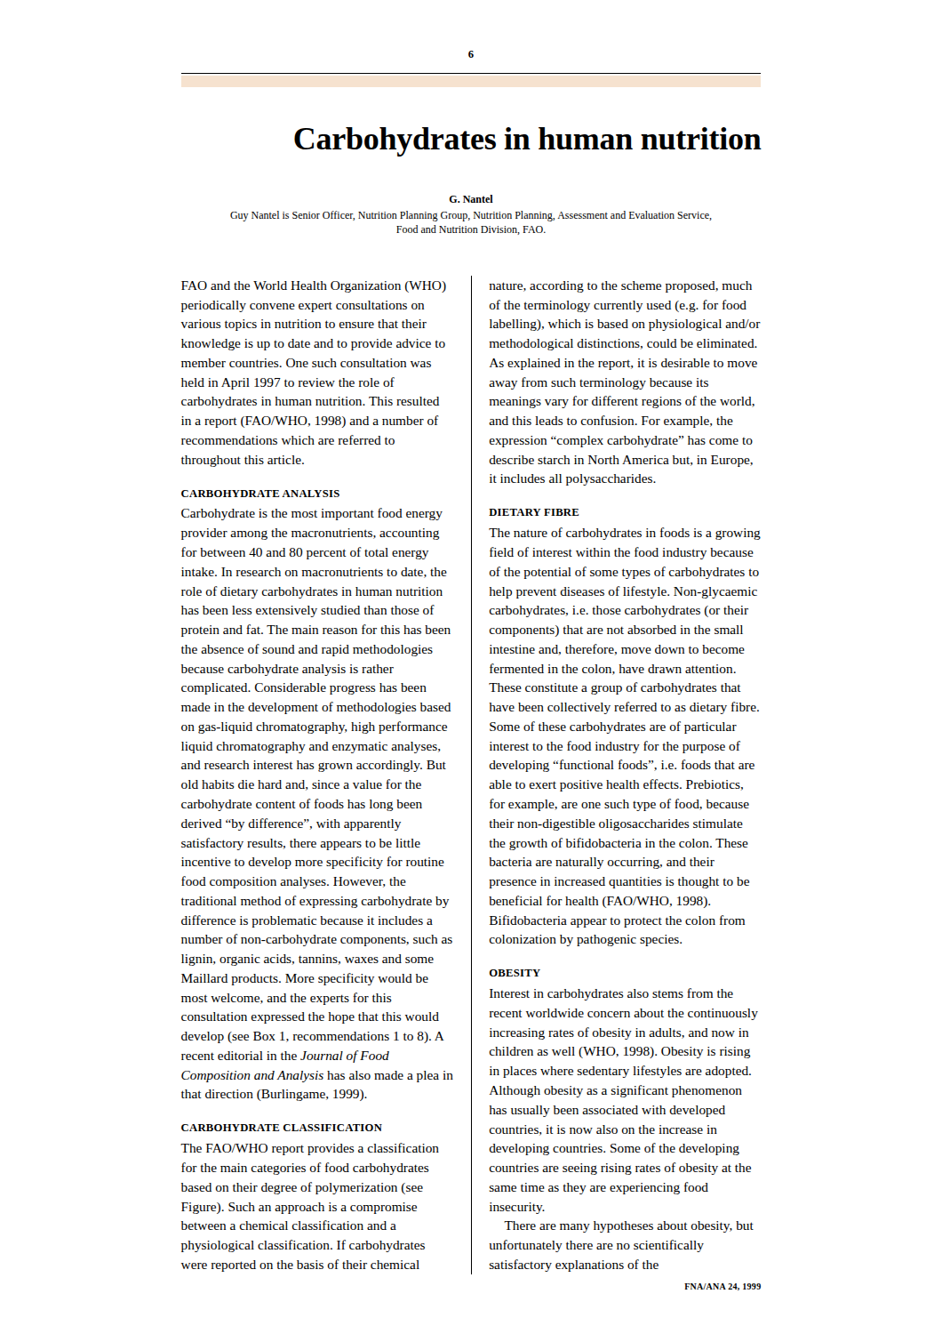6
Carbohydrates in human nutrition
G. Nantel Guy Nantel is Senior Officer, Nutrition Planning Group, Nutrition Planning, Assessment and Evaluation Service,
Food and Nutrition Division, FAO.
FAO and the World Health Organization (WHO) periodically convene expert consultations on various topics in nutrition to ensure that their knowledge is up to date and to provide advice to member countries. One such consultation was held in April 1997 to review the role of carbohydrates in human nutrition. This resulted in a report (FAO/WHO, 1998) and a number of recommendations which are referred to throughout this article.
Carbohydrate analysis
Carbohydrate is the most important food energy provider among the macronutrients, accounting for between 40 and 80 percent of total energy intake. In research on macronutrients to date, the role of dietary carbohydrates in human nutrition has been less extensively studied than those of protein and fat. The main reason for this has been the absence of sound and rapid methodologies because carbohydrate analysis is rather complicated. Considerable progress has been made in the development of methodologies based on gas-liquid chromatography, high performance liquid chromatography and enzymatic analyses, and research interest has grown accordingly. But old habits die hard and, since a value for the carbohydrate content of foods has long been derived “by difference”, with apparently satisfactory results, there appears to be little incentive to develop more specificity for routine food composition analyses. However, the traditional method of expressing carbohydrate by difference is problematic because it includes a number of non-carbohydrate components, such as lignin, organic acids, tannins, waxes and some Maillard products. More specificity would be most welcome, and the experts for this consultation expressed the hope that this would develop (see Box 1, recommendations 1 to 8). A recent editorial in the Journal of Food Composition and Analysis has also made a plea in that direction (Burlingame, 1999).
Carbohydrate classification
The FAO/WHO report provides a classification for the main categories of food carbohydrates based on their degree of polymerization (see Figure). Such an approach is a compromise between a chemical classification and a physiological classification. If carbohydrates were reported on the basis of their chemical nature, according to the scheme proposed, much of the terminology currently used (e.g. for food labelling), which is based on physiological and/or methodological distinctions, could be eliminated. As explained in the report, it is desirable to move away from such terminology because its meanings vary for different regions of the world, and this leads to confusion. For example, the expression “complex carbohydrate” has come to describe starch in North America but, in Europe, it includes all polysaccharides.
Dietary fibre
The nature of carbohydrates in foods is a growing field of interest within the food industry because of the potential of some types of carbohydrates to help prevent diseases of lifestyle. Non-glycaemic carbohydrates, i.e. those carbohydrates (or their components) that are not absorbed in the small intestine and, therefore, move down to become fermented in the colon, have drawn attention. These constitute a group of carbohydrates that have been collectively referred to as dietary fibre. Some of these carbohydrates are of particular interest to the food industry for the purpose of developing “functional foods”, i.e. foods that are able to exert positive health effects. Prebiotics, for example, are one such type of food, because their non-digestible oligosaccharides stimulate the growth of bifidobacteria in the colon. These bacteria are naturally occurring, and their presence in increased quantities is thought to be beneficial for health (FAO/WHO, 1998). Bifidobacteria appear to protect the colon from colonization by pathogenic species.
Obesity
Interest in carbohydrates also stems from the recent worldwide concern about the continuously increasing rates of obesity in adults, and now in children as well (WHO, 1998). Obesity is rising in places where sedentary lifestyles are adopted. Although obesity as a significant phenomenon has usually been associated with developed countries, it is now also on the increase in developing countries. Some of the developing countries are seeing rising rates of obesity at the same time as they are experiencing food insecurity.
There are many hypotheses about obesity, but unfortunately there are no scientifically satisfactory explanations of the
FNA/ANA 24, 1999